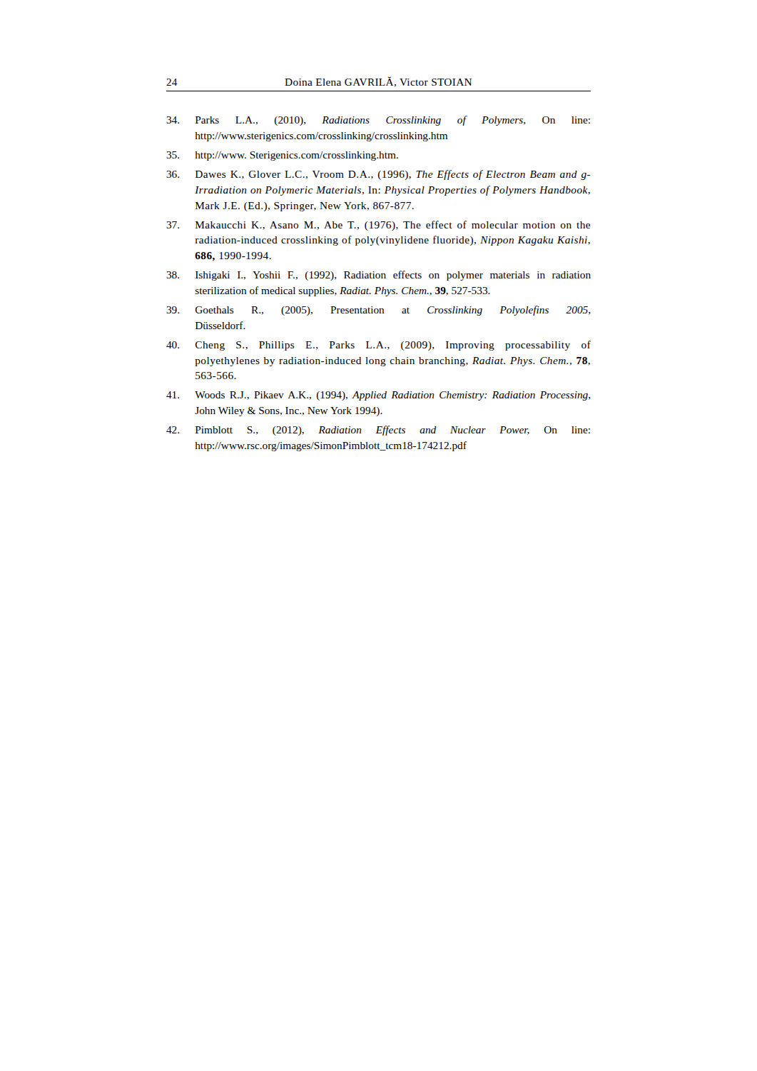24
Doina Elena GAVRILĂ, Victor STOIAN
34. Parks L.A., (2010), Radiations Crosslinking of Polymers, On line: http://www.sterigenics.com/crosslinking/crosslinking.htm
35. http://www. Sterigenics.com/crosslinking.htm.
36. Dawes K., Glover L.C., Vroom D.A., (1996), The Effects of Electron Beam and g-Irradiation on Polymeric Materials, In: Physical Properties of Polymers Handbook, Mark J.E. (Ed.), Springer, New York, 867-877.
37. Makaucchi K., Asano M., Abe T., (1976), The effect of molecular motion on the radiation-induced crosslinking of poly(vinylidene fluoride), Nippon Kagaku Kaishi, 686, 1990-1994.
38. Ishigaki I., Yoshii F., (1992), Radiation effects on polymer materials in radiation sterilization of medical supplies, Radiat. Phys. Chem., 39, 527-533.
39. Goethals R., (2005), Presentation at Crosslinking Polyolefins 2005, Düsseldorf.
40. Cheng S., Phillips E., Parks L.A., (2009), Improving processability of polyethylenes by radiation-induced long chain branching, Radiat. Phys. Chem., 78, 563-566.
41. Woods R.J., Pikaev A.K., (1994), Applied Radiation Chemistry: Radiation Processing, John Wiley & Sons, Inc., New York 1994).
42. Pimblott S., (2012), Radiation Effects and Nuclear Power, On line: http://www.rsc.org/images/SimonPimblott_tcm18-174212.pdf